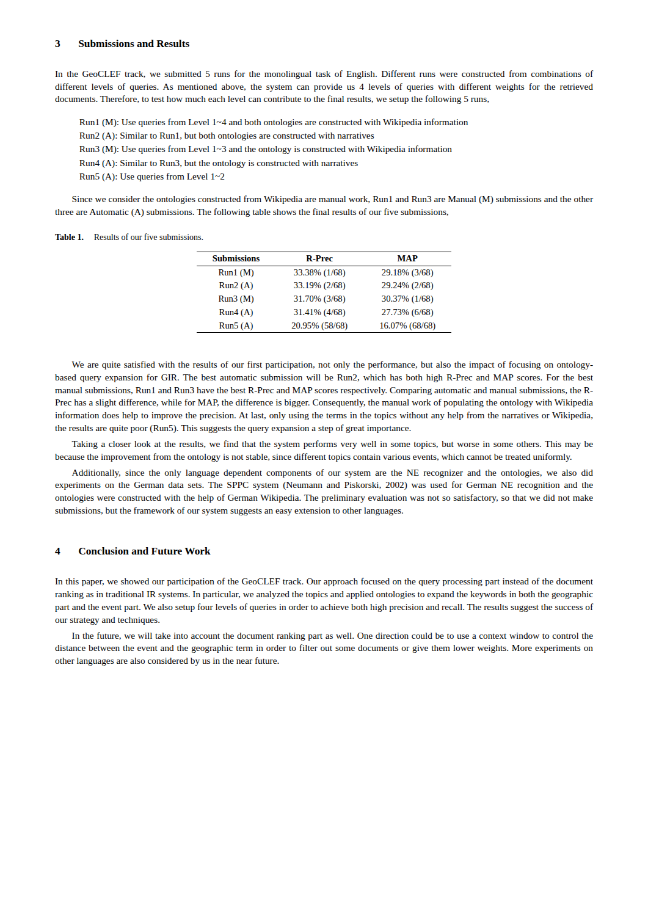3 Submissions and Results
In the GeoCLEF track, we submitted 5 runs for the monolingual task of English. Different runs were constructed from combinations of different levels of queries. As mentioned above, the system can provide us 4 levels of queries with different weights for the retrieved documents. Therefore, to test how much each level can contribute to the final results, we setup the following 5 runs,
Run1 (M): Use queries from Level 1~4 and both ontologies are constructed with Wikipedia information
Run2 (A): Similar to Run1, but both ontologies are constructed with narratives
Run3 (M): Use queries from Level 1~3 and the ontology is constructed with Wikipedia information
Run4 (A): Similar to Run3, but the ontology is constructed with narratives
Run5 (A): Use queries from Level 1~2
Since we consider the ontologies constructed from Wikipedia are manual work, Run1 and Run3 are Manual (M) submissions and the other three are Automatic (A) submissions. The following table shows the final results of our five submissions,
Table 1. Results of our five submissions.
| Submissions | R-Prec | MAP |
| --- | --- | --- |
| Run1 (M) | 33.38% (1/68) | 29.18% (3/68) |
| Run2 (A) | 33.19% (2/68) | 29.24% (2/68) |
| Run3 (M) | 31.70% (3/68) | 30.37% (1/68) |
| Run4 (A) | 31.41% (4/68) | 27.73% (6/68) |
| Run5 (A) | 20.95% (58/68) | 16.07% (68/68) |
We are quite satisfied with the results of our first participation, not only the performance, but also the impact of focusing on ontology-based query expansion for GIR. The best automatic submission will be Run2, which has both high R-Prec and MAP scores. For the best manual submissions, Run1 and Run3 have the best R-Prec and MAP scores respectively. Comparing automatic and manual submissions, the R-Prec has a slight difference, while for MAP, the difference is bigger. Consequently, the manual work of populating the ontology with Wikipedia information does help to improve the precision. At last, only using the terms in the topics without any help from the narratives or Wikipedia, the results are quite poor (Run5). This suggests the query expansion a step of great importance.
Taking a closer look at the results, we find that the system performs very well in some topics, but worse in some others. This may be because the improvement from the ontology is not stable, since different topics contain various events, which cannot be treated uniformly.
Additionally, since the only language dependent components of our system are the NE recognizer and the ontologies, we also did experiments on the German data sets. The SPPC system (Neumann and Piskorski, 2002) was used for German NE recognition and the ontologies were constructed with the help of German Wikipedia. The preliminary evaluation was not so satisfactory, so that we did not make submissions, but the framework of our system suggests an easy extension to other languages.
4 Conclusion and Future Work
In this paper, we showed our participation of the GeoCLEF track. Our approach focused on the query processing part instead of the document ranking as in traditional IR systems. In particular, we analyzed the topics and applied ontologies to expand the keywords in both the geographic part and the event part. We also setup four levels of queries in order to achieve both high precision and recall. The results suggest the success of our strategy and techniques.
In the future, we will take into account the document ranking part as well. One direction could be to use a context window to control the distance between the event and the geographic term in order to filter out some documents or give them lower weights. More experiments on other languages are also considered by us in the near future.